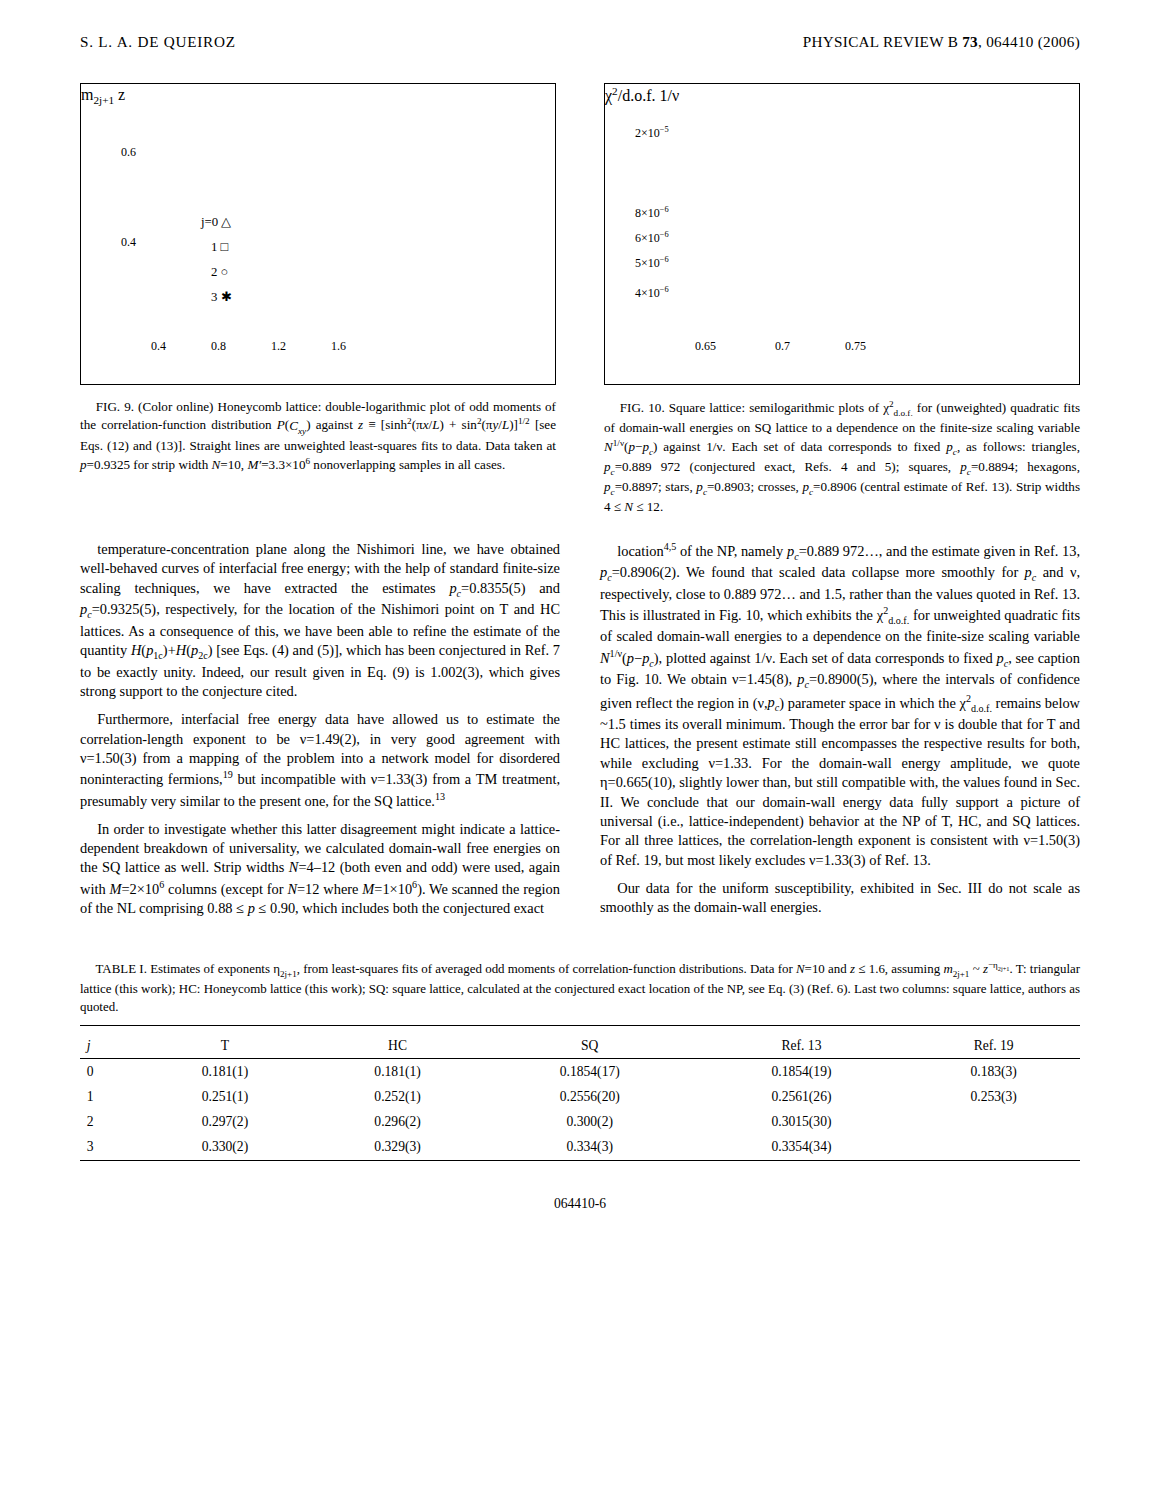S. L. A. DE QUEIROZ
PHYSICAL REVIEW B 73, 064410 (2006)
m2j+1 0.6 0.4 j=0 △ 1 □ 2 ○ 3 ✱ 0.4 0.8 1.2 1.6 z
FIG. 9. (Color online) Honeycomb lattice: double-logarithmic plot of odd moments of the correlation-function distribution P(Cxy) against z ≡ [sinh2(πx/L) + sin2(πy/L)]1/2 [see Eqs. (12) and (13)]. Straight lines are unweighted least-squares fits to data. Data taken at p=0.9325 for strip width N=10, M′=3.3×106 nonoverlapping samples in all cases.
χ2/d.o.f. 2×10−5 8×10−6 6×10−6 5×10−6 4×10−6 0.65 0.7 0.75 1/ν
FIG. 10. Square lattice: semilogarithmic plots of χ2d.o.f. for (unweighted) quadratic fits of domain-wall energies on SQ lattice to a dependence on the finite-size scaling variable N1/ν(p−pc) against 1/ν. Each set of data corresponds to fixed pc, as follows: triangles, pc=0.889 972 (conjectured exact, Refs. 4 and 5); squares, pc=0.8894; hexagons, pc=0.8897; stars, pc=0.8903; crosses, pc=0.8906 (central estimate of Ref. 13). Strip widths 4 ≤ N ≤ 12.
temperature-concentration plane along the Nishimori line, we have obtained well-behaved curves of interfacial free energy; with the help of standard finite-size scaling techniques, we have extracted the estimates pc=0.8355(5) and pc=0.9325(5), respectively, for the location of the Nishimori point on T and HC lattices. As a consequence of this, we have been able to refine the estimate of the quantity H(p1c)+H(p2c) [see Eqs. (4) and (5)], which has been conjectured in Ref. 7 to be exactly unity. Indeed, our result given in Eq. (9) is 1.002(3), which gives strong support to the conjecture cited.
Furthermore, interfacial free energy data have allowed us to estimate the correlation-length exponent to be ν=1.49(2), in very good agreement with ν=1.50(3) from a mapping of the problem into a network model for disordered noninteracting fermions,19 but incompatible with ν=1.33(3) from a TM treatment, presumably very similar to the present one, for the SQ lattice.13
In order to investigate whether this latter disagreement might indicate a lattice-dependent breakdown of universality, we calculated domain-wall free energies on the SQ lattice as well. Strip widths N=4–12 (both even and odd) were used, again with M=2×106 columns (except for N=12 where M=1×106). We scanned the region of the NL comprising 0.88 ≤ p ≤ 0.90, which includes both the conjectured exact
location4,5 of the NP, namely pc=0.889 972…, and the estimate given in Ref. 13, pc=0.8906(2). We found that scaled data collapse more smoothly for pc and ν, respectively, close to 0.889 972… and 1.5, rather than the values quoted in Ref. 13. This is illustrated in Fig. 10, which exhibits the χ2d.o.f. for unweighted quadratic fits of scaled domain-wall energies to a dependence on the finite-size scaling variable N1/ν(p−pc), plotted against 1/ν. Each set of data corresponds to fixed pc, see caption to Fig. 10. We obtain ν=1.45(8), pc=0.8900(5), where the intervals of confidence given reflect the region in (ν,pc) parameter space in which the χ2d.o.f. remains below ~1.5 times its overall minimum. Though the error bar for ν is double that for T and HC lattices, the present estimate still encompasses the respective results for both, while excluding ν=1.33. For the domain-wall energy amplitude, we quote η=0.665(10), slightly lower than, but still compatible with, the values found in Sec. II. We conclude that our domain-wall energy data fully support a picture of universal (i.e., lattice-independent) behavior at the NP of T, HC, and SQ lattices. For all three lattices, the correlation-length exponent is consistent with ν=1.50(3) of Ref. 19, but most likely excludes ν=1.33(3) of Ref. 13.
Our data for the uniform susceptibility, exhibited in Sec. III do not scale as smoothly as the domain-wall energies.
TABLE I. Estimates of exponents η 2j+1 , from least-squares fits of averaged odd moments of correlation-function distributions. Data for N =10 and z ≤ 1.6, assuming m 2j+1 ~ z −η 2j+1 . T: triangular lattice (this work); HC: Honeycomb lattice (this work); SQ: square lattice, calculated at the conjectured exact location of the NP, see Eq. (3) (Ref. 6). Last two columns: square lattice, authors as quoted.
| j | T | HC | SQ | Ref. 13 | Ref. 19 |
| --- | --- | --- | --- | --- | --- |
| 0 | 0.181(1) | 0.181(1) | 0.1854(17) | 0.1854(19) | 0.183(3) |
| 1 | 0.251(1) | 0.252(1) | 0.2556(20) | 0.2561(26) | 0.253(3) |
| 2 | 0.297(2) | 0.296(2) | 0.300(2) | 0.3015(30) | |
| 3 | 0.330(2) | 0.329(3) | 0.334(3) | 0.3354(34) | |
064410-6